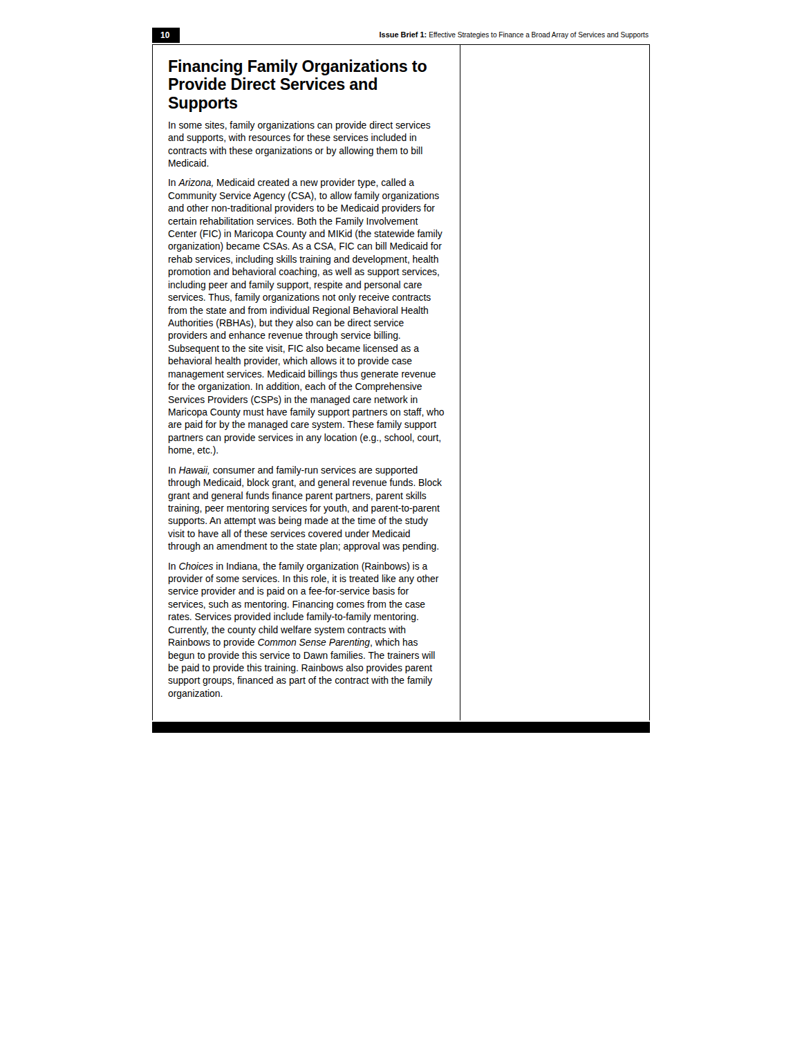10
Issue Brief 1: Effective Strategies to Finance a Broad Array of Services and Supports
Financing Family Organizations to Provide Direct Services and Supports
In some sites, family organizations can provide direct services and supports, with resources for these services included in contracts with these organizations or by allowing them to bill Medicaid.
In Arizona, Medicaid created a new provider type, called a Community Service Agency (CSA), to allow family organizations and other non-traditional providers to be Medicaid providers for certain rehabilitation services. Both the Family Involvement Center (FIC) in Maricopa County and MIKid (the statewide family organization) became CSAs. As a CSA, FIC can bill Medicaid for rehab services, including skills training and development, health promotion and behavioral coaching, as well as support services, including peer and family support, respite and personal care services. Thus, family organizations not only receive contracts from the state and from individual Regional Behavioral Health Authorities (RBHAs), but they also can be direct service providers and enhance revenue through service billing. Subsequent to the site visit, FIC also became licensed as a behavioral health provider, which allows it to provide case management services. Medicaid billings thus generate revenue for the organization. In addition, each of the Comprehensive Services Providers (CSPs) in the managed care network in Maricopa County must have family support partners on staff, who are paid for by the managed care system. These family support partners can provide services in any location (e.g., school, court, home, etc.).
In Hawaii, consumer and family-run services are supported through Medicaid, block grant, and general revenue funds. Block grant and general funds finance parent partners, parent skills training, peer mentoring services for youth, and parent-to-parent supports. An attempt was being made at the time of the study visit to have all of these services covered under Medicaid through an amendment to the state plan; approval was pending.
In Choices in Indiana, the family organization (Rainbows) is a provider of some services. In this role, it is treated like any other service provider and is paid on a fee-for-service basis for services, such as mentoring. Financing comes from the case rates. Services provided include family-to-family mentoring. Currently, the county child welfare system contracts with Rainbows to provide Common Sense Parenting, which has begun to provide this service to Dawn families. The trainers will be paid to provide this training. Rainbows also provides parent support groups, financed as part of the contract with the family organization.